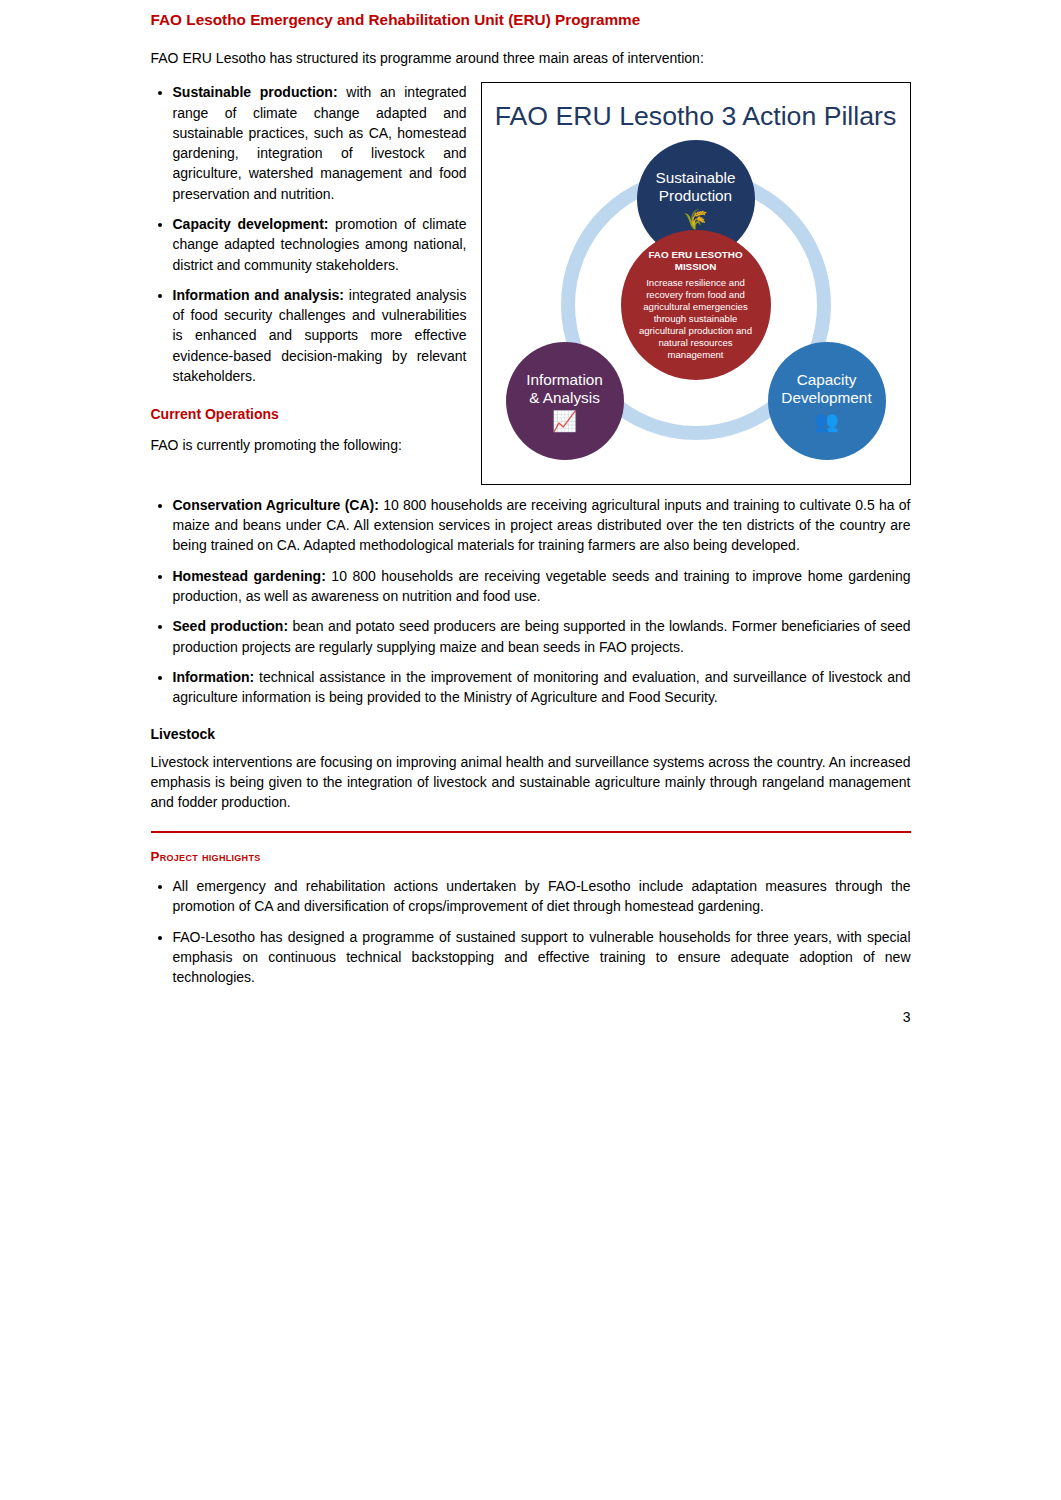FAO Lesotho Emergency and Rehabilitation Unit (ERU) Programme
FAO ERU Lesotho has structured its programme around three main areas of intervention:
FAO ERU Lesotho 3 Action Pillars
Sustainable
Production
🌾
Information
& Analysis
📈
Capacity
Development
👥
FAO ERU LESOTHO MISSION
Increase resilience and recovery from food and agricultural emergencies through sustainable agricultural production and natural resources management
Sustainable production: with an integrated range of climate change adapted and sustainable practices, such as CA, homestead gardening, integration of livestock and agriculture, watershed management and food preservation and nutrition.
Capacity development: promotion of climate change adapted technologies among national, district and community stakeholders.
Information and analysis: integrated analysis of food security challenges and vulnerabilities is enhanced and supports more effective evidence-based decision-making by relevant stakeholders.
Current Operations
FAO is currently promoting the following:
Conservation Agriculture (CA): 10 800 households are receiving agricultural inputs and training to cultivate 0.5 ha of maize and beans under CA. All extension services in project areas distributed over the ten districts of the country are being trained on CA. Adapted methodological materials for training farmers are also being developed.
Homestead gardening: 10 800 households are receiving vegetable seeds and training to improve home gardening production, as well as awareness on nutrition and food use.
Seed production: bean and potato seed producers are being supported in the lowlands. Former beneficiaries of seed production projects are regularly supplying maize and bean seeds in FAO projects.
Information: technical assistance in the improvement of monitoring and evaluation, and surveillance of livestock and agriculture information is being provided to the Ministry of Agriculture and Food Security.
Livestock
Livestock interventions are focusing on improving animal health and surveillance systems across the country. An increased emphasis is being given to the integration of livestock and sustainable agriculture mainly through rangeland management and fodder production.
Project highlights
All emergency and rehabilitation actions undertaken by FAO-Lesotho include adaptation measures through the promotion of CA and diversification of crops/improvement of diet through homestead gardening.
FAO-Lesotho has designed a programme of sustained support to vulnerable households for three years, with special emphasis on continuous technical backstopping and effective training to ensure adequate adoption of new technologies.
3